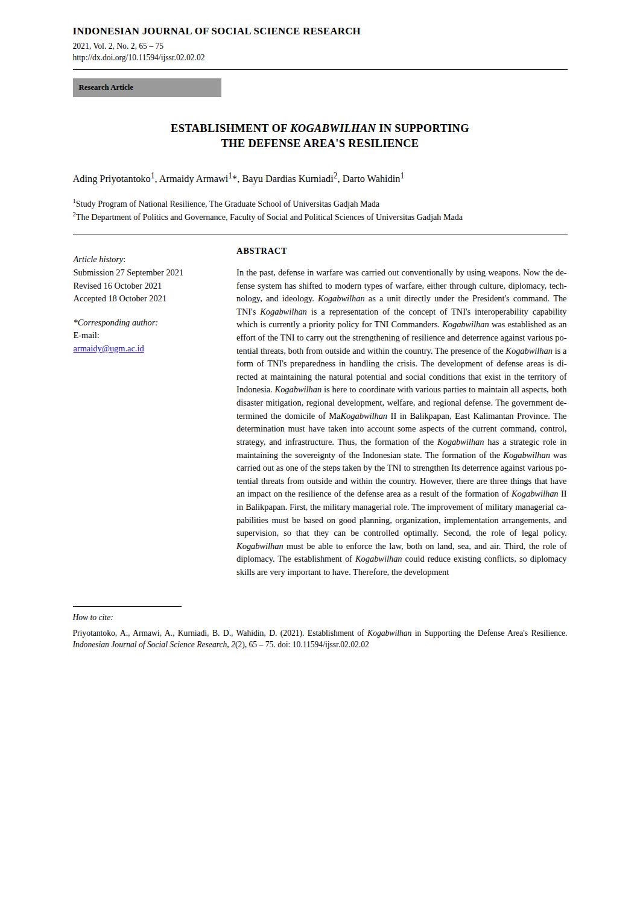INDONESIAN JOURNAL OF SOCIAL SCIENCE RESEARCH
2021, Vol. 2, No. 2, 65 – 75
http://dx.doi.org/10.11594/ijssr.02.02.02
Research Article
ESTABLISHMENT OF KOGABWILHAN IN SUPPORTING
THE DEFENSE AREA'S RESILIENCE
Ading Priyotantoko1, Armaidy Armawi1*, Bayu Dardias Kurniadi2, Darto Wahidin1
1Study Program of National Resilience, The Graduate School of Universitas Gadjah Mada
2The Department of Politics and Governance, Faculty of Social and Political Sciences of Universitas Gadjah Mada
| Article history : Submission 27 September 2021 Revised 16 October 2021 Accepted 18 October 2021 *Corresponding author: E-mail: armaidy@ugm.ac.id | ABSTRACT In the past, defense in warfare was carried out conventionally by using weapons. Now the defense system has shifted to modern types of warfare, either through culture, diplomacy, technology, and ideology. Kogabwilhan as a unit directly under the President's command. The TNI's Kogabwilhan is a representation of the concept of TNI's interoperability capability which is currently a priority policy for TNI Commanders. Kogabwilhan was established as an effort of the TNI to carry out the strengthening of resilience and deterrence against various potential threats, both from outside and within the country. The presence of the Kogabwilhan is a form of TNI's preparedness in handling the crisis. The development of defense areas is directed at maintaining the natural potential and social conditions that exist in the territory of Indonesia. Kogabwilhan is here to coordinate with various parties to maintain all aspects, both disaster mitigation, regional development, welfare, and regional defense. The government determined the domicile of Ma Kogabwilhan II in Balikpapan, East Kalimantan Province. The determination must have taken into account some aspects of the current command, control, strategy, and infrastructure. Thus, the formation of the Kogabwilhan has a strategic role in maintaining the sovereignty of the Indonesian state. The formation of the Kogabwilhan was carried out as one of the steps taken by the TNI to strengthen Its deterrence against various potential threats from outside and within the country. However, there are three things that have an impact on the resilience of the defense area as a result of the formation of Kogabwilhan II in Balikpapan. First, the military managerial role. The improvement of military managerial capabilities must be based on good planning, organization, implementation arrangements, and supervision, so that they can be controlled optimally. Second, the role of legal policy. Kogabwilhan must be able to enforce the law, both on land, sea, and air. Third, the role of diplomacy. The establishment of Kogabwilhan could reduce existing conflicts, so diplomacy skills are very important to have. Therefore, the development |
How to cite:
Priyotantoko, A., Armawi, A., Kurniadi, B. D., Wahidin, D. (2021). Establishment of Kogabwilhan in Supporting the Defense Area's Resilience. Indonesian Journal of Social Science Research, 2(2), 65 – 75. doi: 10.11594/ijssr.02.02.02